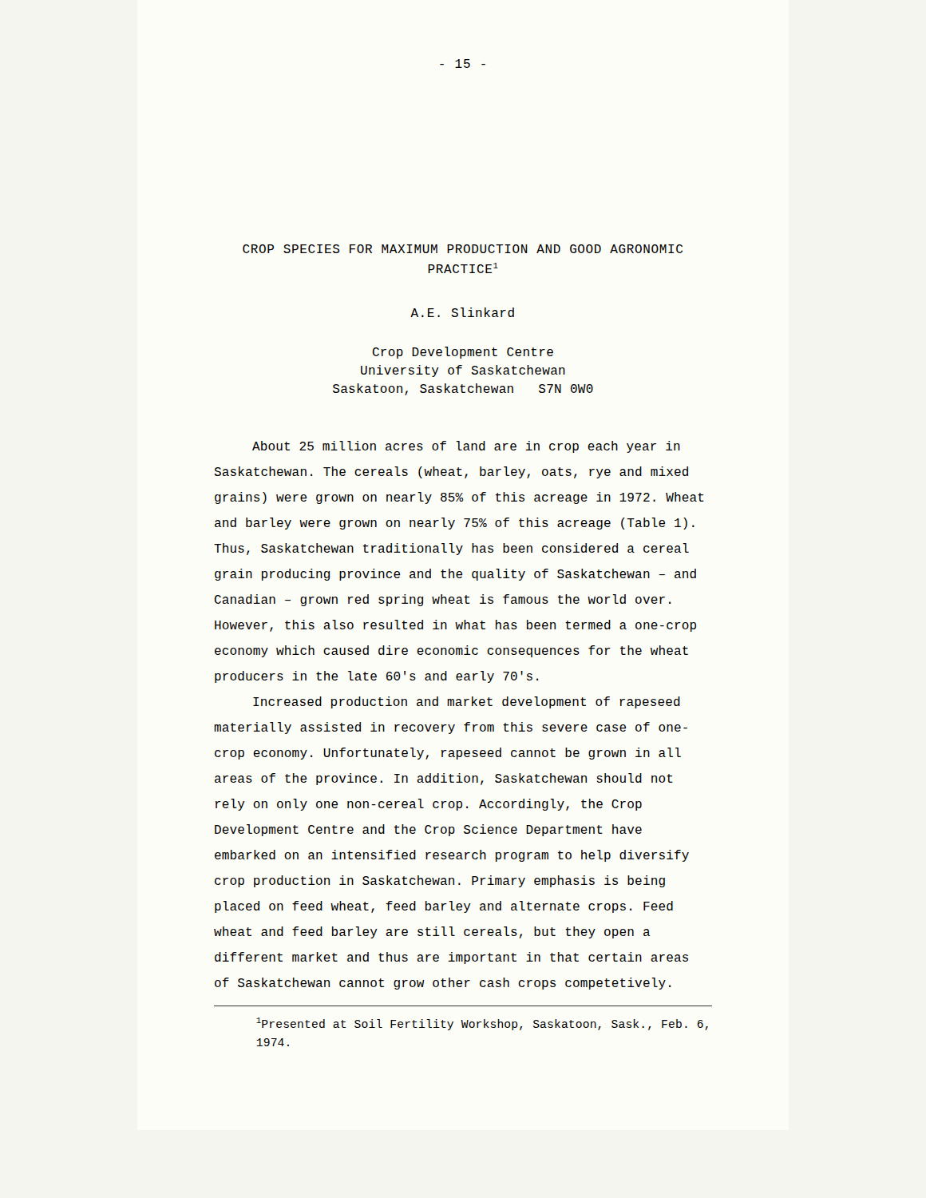- 15 -
CROP SPECIES FOR MAXIMUM PRODUCTION AND GOOD AGRONOMIC PRACTICE1
A.E. Slinkard
Crop Development Centre
University of Saskatchewan
Saskatoon, Saskatchewan S7N 0W0
About 25 million acres of land are in crop each year in Saskatchewan. The cereals (wheat, barley, oats, rye and mixed grains) were grown on nearly 85% of this acreage in 1972. Wheat and barley were grown on nearly 75% of this acreage (Table 1). Thus, Saskatchewan traditionally has been considered a cereal grain producing province and the quality of Saskatchewan – and Canadian – grown red spring wheat is famous the world over. However, this also resulted in what has been termed a one-crop economy which caused dire economic consequences for the wheat producers in the late 60's and early 70's.
Increased production and market development of rapeseed materially assisted in recovery from this severe case of one-crop economy. Unfortunately, rapeseed cannot be grown in all areas of the province. In addition, Saskatchewan should not rely on only one non-cereal crop. Accordingly, the Crop Development Centre and the Crop Science Department have embarked on an intensified research program to help diversify crop production in Saskatchewan. Primary emphasis is being placed on feed wheat, feed barley and alternate crops. Feed wheat and feed barley are still cereals, but they open a different market and thus are important in that certain areas of Saskatchewan cannot grow other cash crops competetively.
1Presented at Soil Fertility Workshop, Saskatoon, Sask., Feb. 6, 1974.